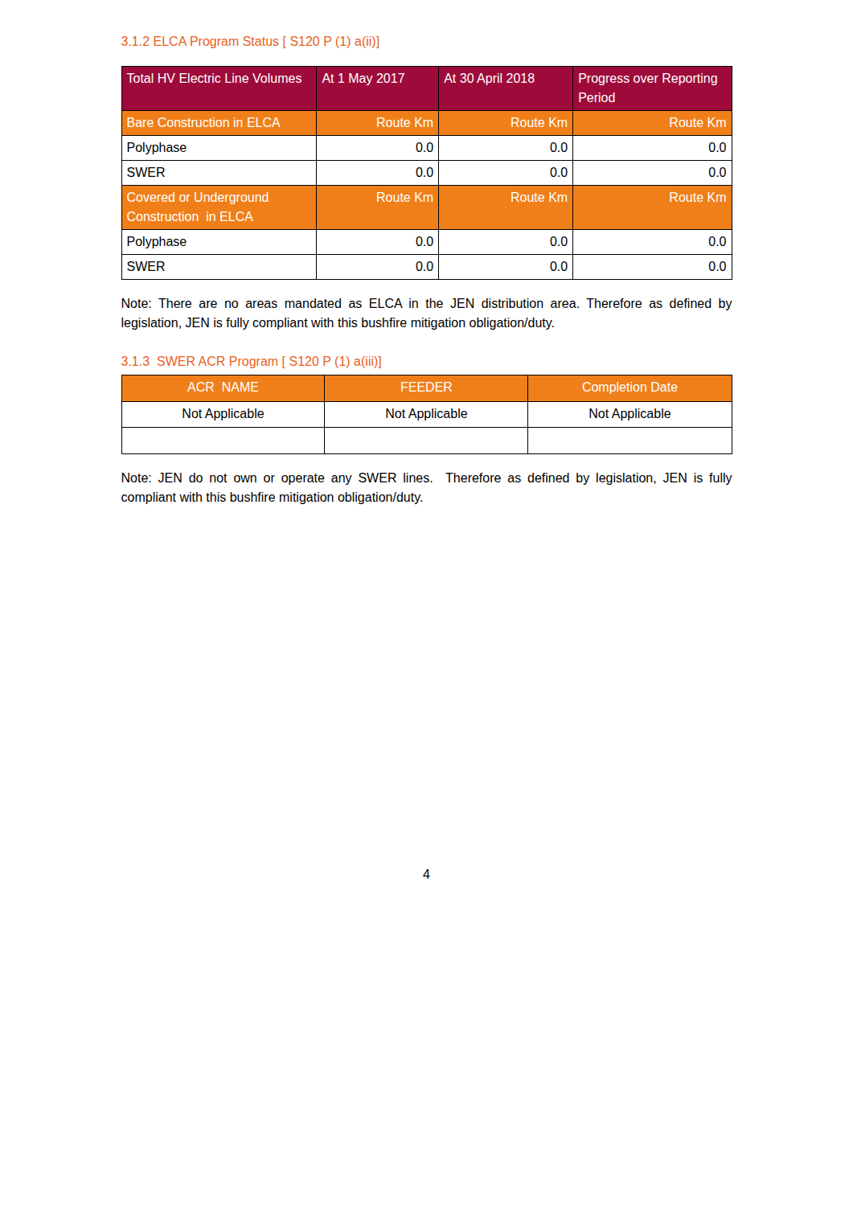3.1.2 ELCA Program Status [ S120 P (1) a(ii)]
| Total HV Electric Line Volumes | At 1 May 2017 | At 30 April 2018 | Progress over Reporting Period |
| Bare Construction in ELCA | Route Km | Route Km | Route Km |
| Polyphase | 0.0 | 0.0 | 0.0 |
| SWER | 0.0 | 0.0 | 0.0 |
| Covered or Underground Construction in ELCA | Route Km | Route Km | Route Km |
| Polyphase | 0.0 | 0.0 | 0.0 |
| SWER | 0.0 | 0.0 | 0.0 |
Note: There are no areas mandated as ELCA in the JEN distribution area. Therefore as defined by legislation, JEN is fully compliant with this bushfire mitigation obligation/duty.
3.1.3 SWER ACR Program [ S120 P (1) a(iii)]
| ACR NAME | FEEDER | Completion Date |
| Not Applicable | Not Applicable | Not Applicable |
Note: JEN do not own or operate any SWER lines. Therefore as defined by legislation, JEN is fully compliant with this bushfire mitigation obligation/duty.
4